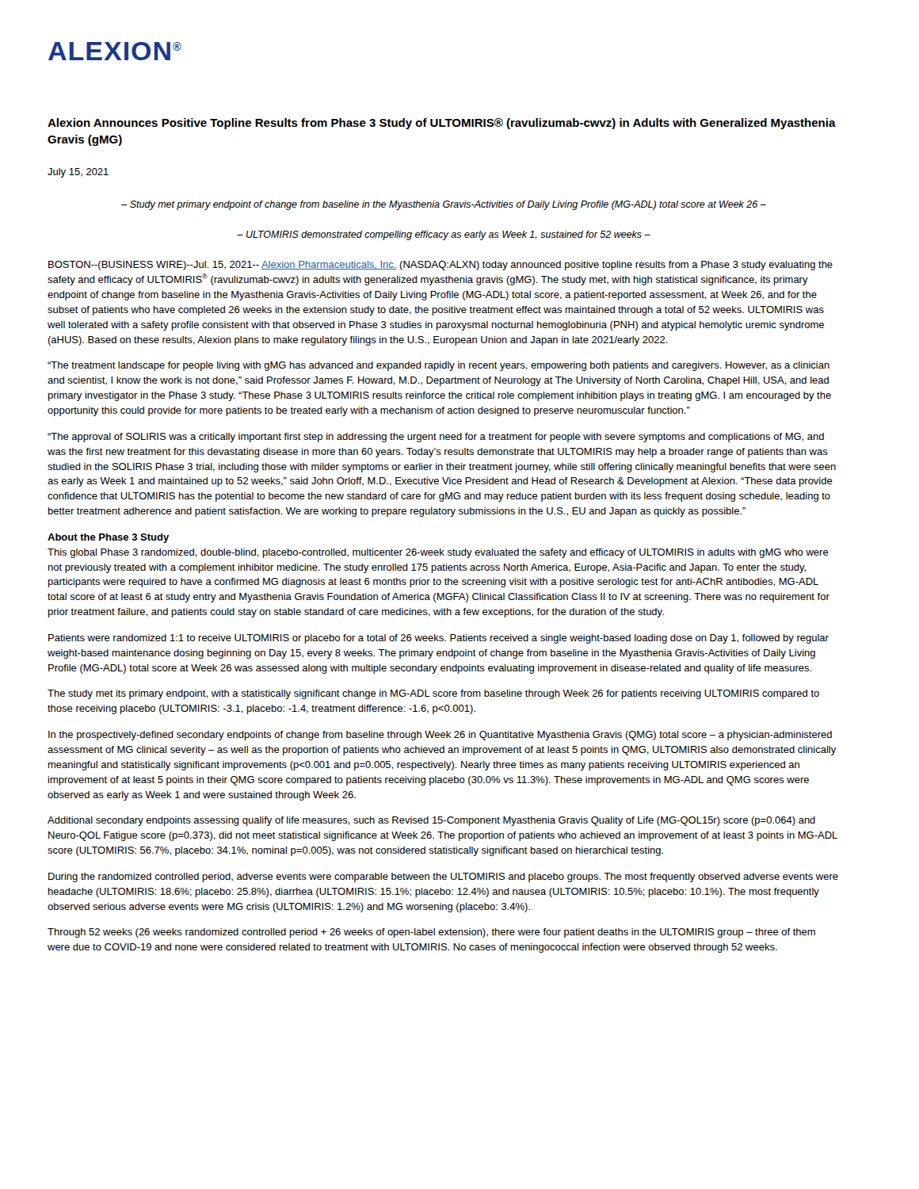ALEXION®
Alexion Announces Positive Topline Results from Phase 3 Study of ULTOMIRIS® (ravulizumab-cwvz) in Adults with Generalized Myasthenia Gravis (gMG)
July 15, 2021
– Study met primary endpoint of change from baseline in the Myasthenia Gravis-Activities of Daily Living Profile (MG-ADL) total score at Week 26 –
– ULTOMIRIS demonstrated compelling efficacy as early as Week 1, sustained for 52 weeks –
BOSTON--(BUSINESS WIRE)--Jul. 15, 2021-- Alexion Pharmaceuticals, Inc. (NASDAQ:ALXN) today announced positive topline results from a Phase 3 study evaluating the safety and efficacy of ULTOMIRIS® (ravulizumab-cwvz) in adults with generalized myasthenia gravis (gMG). The study met, with high statistical significance, its primary endpoint of change from baseline in the Myasthenia Gravis-Activities of Daily Living Profile (MG-ADL) total score, a patient-reported assessment, at Week 26, and for the subset of patients who have completed 26 weeks in the extension study to date, the positive treatment effect was maintained through a total of 52 weeks. ULTOMIRIS was well tolerated with a safety profile consistent with that observed in Phase 3 studies in paroxysmal nocturnal hemoglobinuria (PNH) and atypical hemolytic uremic syndrome (aHUS). Based on these results, Alexion plans to make regulatory filings in the U.S., European Union and Japan in late 2021/early 2022.
“The treatment landscape for people living with gMG has advanced and expanded rapidly in recent years, empowering both patients and caregivers. However, as a clinician and scientist, I know the work is not done,” said Professor James F. Howard, M.D., Department of Neurology at The University of North Carolina, Chapel Hill, USA, and lead primary investigator in the Phase 3 study. “These Phase 3 ULTOMIRIS results reinforce the critical role complement inhibition plays in treating gMG. I am encouraged by the opportunity this could provide for more patients to be treated early with a mechanism of action designed to preserve neuromuscular function.”
“The approval of SOLIRIS was a critically important first step in addressing the urgent need for a treatment for people with severe symptoms and complications of MG, and was the first new treatment for this devastating disease in more than 60 years. Today’s results demonstrate that ULTOMIRIS may help a broader range of patients than was studied in the SOLIRIS Phase 3 trial, including those with milder symptoms or earlier in their treatment journey, while still offering clinically meaningful benefits that were seen as early as Week 1 and maintained up to 52 weeks,” said John Orloff, M.D., Executive Vice President and Head of Research & Development at Alexion. “These data provide confidence that ULTOMIRIS has the potential to become the new standard of care for gMG and may reduce patient burden with its less frequent dosing schedule, leading to better treatment adherence and patient satisfaction. We are working to prepare regulatory submissions in the U.S., EU and Japan as quickly as possible.”
About the Phase 3 Study
This global Phase 3 randomized, double-blind, placebo-controlled, multicenter 26-week study evaluated the safety and efficacy of ULTOMIRIS in adults with gMG who were not previously treated with a complement inhibitor medicine. The study enrolled 175 patients across North America, Europe, Asia-Pacific and Japan. To enter the study, participants were required to have a confirmed MG diagnosis at least 6 months prior to the screening visit with a positive serologic test for anti-AChR antibodies, MG-ADL total score of at least 6 at study entry and Myasthenia Gravis Foundation of America (MGFA) Clinical Classification Class II to IV at screening. There was no requirement for prior treatment failure, and patients could stay on stable standard of care medicines, with a few exceptions, for the duration of the study.
Patients were randomized 1:1 to receive ULTOMIRIS or placebo for a total of 26 weeks. Patients received a single weight-based loading dose on Day 1, followed by regular weight-based maintenance dosing beginning on Day 15, every 8 weeks. The primary endpoint of change from baseline in the Myasthenia Gravis-Activities of Daily Living Profile (MG-ADL) total score at Week 26 was assessed along with multiple secondary endpoints evaluating improvement in disease-related and quality of life measures.
The study met its primary endpoint, with a statistically significant change in MG-ADL score from baseline through Week 26 for patients receiving ULTOMIRIS compared to those receiving placebo (ULTOMIRIS: -3.1, placebo: -1.4, treatment difference: -1.6, p<0.001).
In the prospectively-defined secondary endpoints of change from baseline through Week 26 in Quantitative Myasthenia Gravis (QMG) total score – a physician-administered assessment of MG clinical severity – as well as the proportion of patients who achieved an improvement of at least 5 points in QMG, ULTOMIRIS also demonstrated clinically meaningful and statistically significant improvements (p<0.001 and p=0.005, respectively). Nearly three times as many patients receiving ULTOMIRIS experienced an improvement of at least 5 points in their QMG score compared to patients receiving placebo (30.0% vs 11.3%). These improvements in MG-ADL and QMG scores were observed as early as Week 1 and were sustained through Week 26.
Additional secondary endpoints assessing qualify of life measures, such as Revised 15-Component Myasthenia Gravis Quality of Life (MG-QOL15r) score (p=0.064) and Neuro-QOL Fatigue score (p=0.373), did not meet statistical significance at Week 26. The proportion of patients who achieved an improvement of at least 3 points in MG-ADL score (ULTOMIRIS: 56.7%, placebo: 34.1%, nominal p=0.005), was not considered statistically significant based on hierarchical testing.
During the randomized controlled period, adverse events were comparable between the ULTOMIRIS and placebo groups. The most frequently observed adverse events were headache (ULTOMIRIS: 18.6%; placebo: 25.8%), diarrhea (ULTOMIRIS: 15.1%; placebo: 12.4%) and nausea (ULTOMIRIS: 10.5%; placebo: 10.1%). The most frequently observed serious adverse events were MG crisis (ULTOMIRIS: 1.2%) and MG worsening (placebo: 3.4%).
Through 52 weeks (26 weeks randomized controlled period + 26 weeks of open-label extension), there were four patient deaths in the ULTOMIRIS group – three of them were due to COVID-19 and none were considered related to treatment with ULTOMIRIS. No cases of meningococcal infection were observed through 52 weeks.